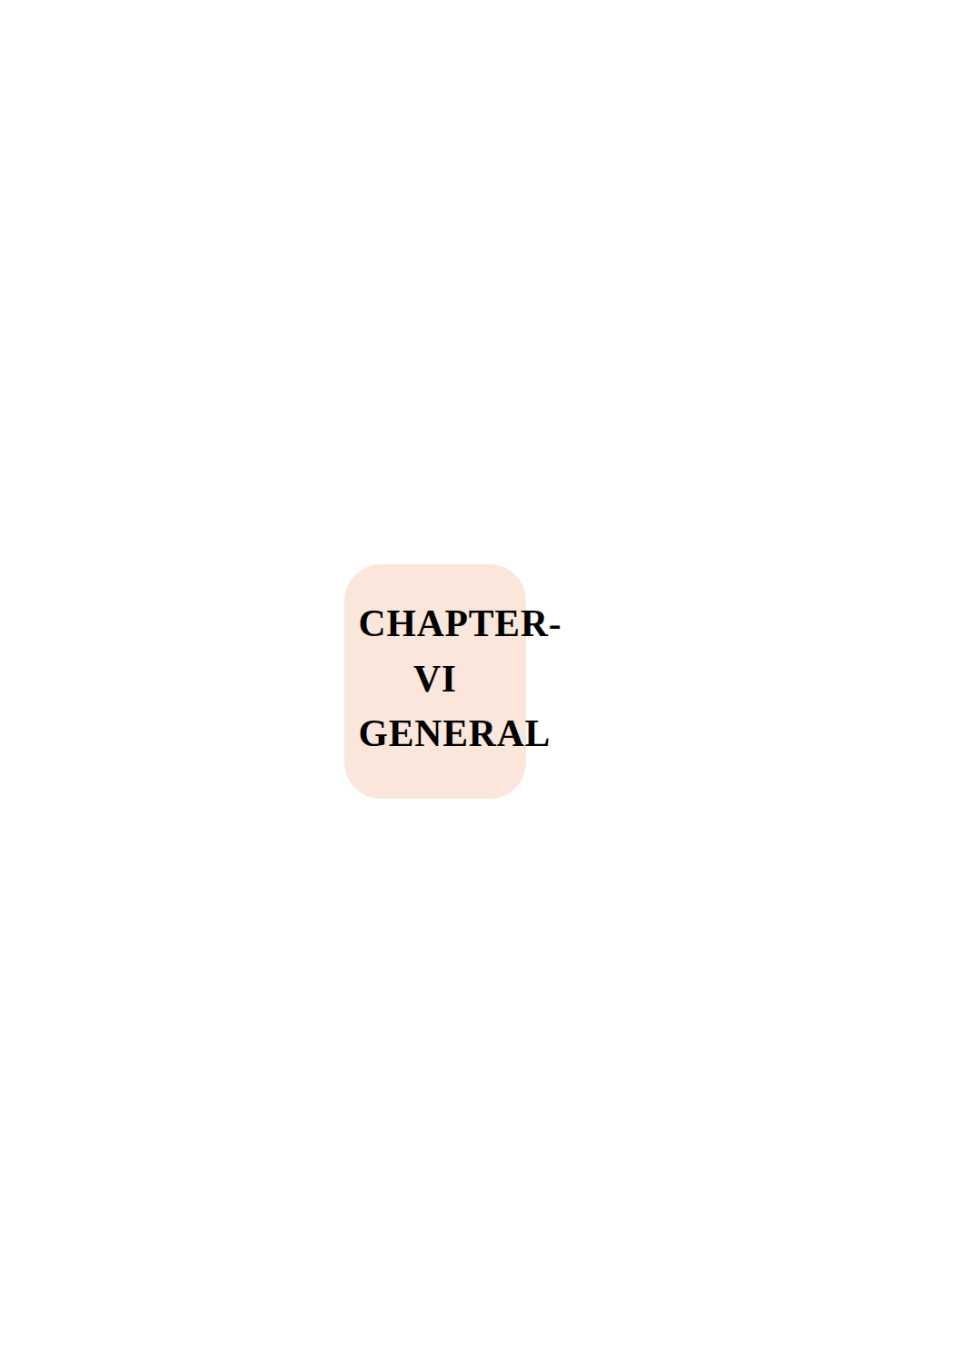CHAPTER-VI GENERAL